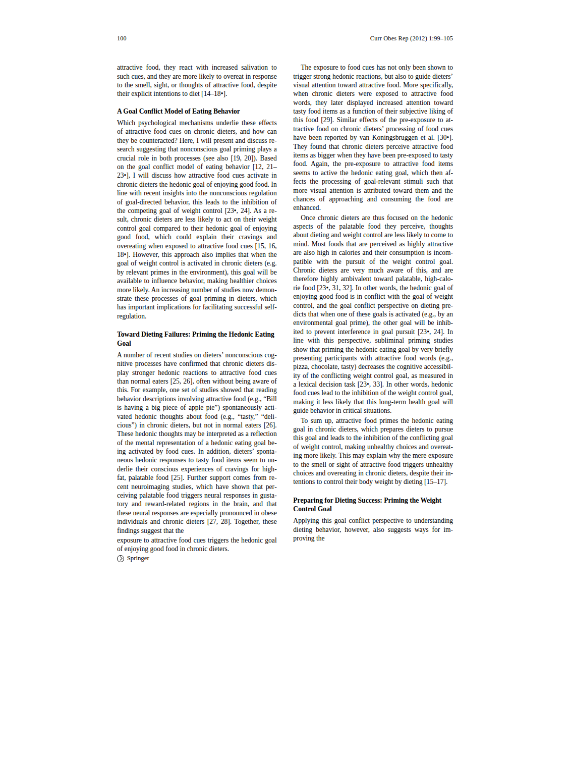100 Curr Obes Rep (2012) 1:99–105
attractive food, they react with increased salivation to such cues, and they are more likely to overeat in response to the smell, sight, or thoughts of attractive food, despite their explicit intentions to diet [14–18•].
A Goal Conflict Model of Eating Behavior
Which psychological mechanisms underlie these effects of attractive food cues on chronic dieters, and how can they be counteracted? Here, I will present and discuss research suggesting that nonconscious goal priming plays a crucial role in both processes (see also [19, 20]). Based on the goal conflict model of eating behavior [12, 21–23•], I will discuss how attractive food cues activate in chronic dieters the hedonic goal of enjoying good food. In line with recent insights into the nonconscious regulation of goal-directed behavior, this leads to the inhibition of the competing goal of weight control [23•, 24]. As a result, chronic dieters are less likely to act on their weight control goal compared to their hedonic goal of enjoying good food, which could explain their cravings and overeating when exposed to attractive food cues [15, 16, 18•]. However, this approach also implies that when the goal of weight control is activated in chronic dieters (e.g. by relevant primes in the environment), this goal will be available to influence behavior, making healthier choices more likely. An increasing number of studies now demonstrate these processes of goal priming in dieters, which has important implications for facilitating successful self-regulation.
Toward Dieting Failures: Priming the Hedonic Eating Goal
A number of recent studies on dieters’ nonconscious cognitive processes have confirmed that chronic dieters display stronger hedonic reactions to attractive food cues than normal eaters [25, 26], often without being aware of this. For example, one set of studies showed that reading behavior descriptions involving attractive food (e.g., “Bill is having a big piece of apple pie”) spontaneously activated hedonic thoughts about food (e.g., “tasty,” “delicious”) in chronic dieters, but not in normal eaters [26]. These hedonic thoughts may be interpreted as a reflection of the mental representation of a hedonic eating goal being activated by food cues. In addition, dieters’ spontaneous hedonic responses to tasty food items seem to underlie their conscious experiences of cravings for high-fat, palatable food [25]. Further support comes from recent neuroimaging studies, which have shown that perceiving palatable food triggers neural responses in gustatory and reward-related regions in the brain, and that these neural responses are especially pronounced in obese individuals and chronic dieters [27, 28]. Together, these findings suggest that the
exposure to attractive food cues triggers the hedonic goal of enjoying good food in chronic dieters.
The exposure to food cues has not only been shown to trigger strong hedonic reactions, but also to guide dieters’ visual attention toward attractive food. More specifically, when chronic dieters were exposed to attractive food words, they later displayed increased attention toward tasty food items as a function of their subjective liking of this food [29]. Similar effects of the pre-exposure to attractive food on chronic dieters’ processing of food cues have been reported by van Koningsbruggen et al. [30•]. They found that chronic dieters perceive attractive food items as bigger when they have been pre-exposed to tasty food. Again, the pre-exposure to attractive food items seems to active the hedonic eating goal, which then affects the processing of goal-relevant stimuli such that more visual attention is attributed toward them and the chances of approaching and consuming the food are enhanced.
Once chronic dieters are thus focused on the hedonic aspects of the palatable food they perceive, thoughts about dieting and weight control are less likely to come to mind. Most foods that are perceived as highly attractive are also high in calories and their consumption is incompatible with the pursuit of the weight control goal. Chronic dieters are very much aware of this, and are therefore highly ambivalent toward palatable, high-calorie food [23•, 31, 32]. In other words, the hedonic goal of enjoying good food is in conflict with the goal of weight control, and the goal conflict perspective on dieting predicts that when one of these goals is activated (e.g., by an environmental goal prime), the other goal will be inhibited to prevent interference in goal pursuit [23•, 24]. In line with this perspective, subliminal priming studies show that priming the hedonic eating goal by very briefly presenting participants with attractive food words (e.g., pizza, chocolate, tasty) decreases the cognitive accessibility of the conflicting weight control goal, as measured in a lexical decision task [23•, 33]. In other words, hedonic food cues lead to the inhibition of the weight control goal, making it less likely that this long-term health goal will guide behavior in critical situations.
To sum up, attractive food primes the hedonic eating goal in chronic dieters, which prepares dieters to pursue this goal and leads to the inhibition of the conflicting goal of weight control, making unhealthy choices and overeating more likely. This may explain why the mere exposure to the smell or sight of attractive food triggers unhealthy choices and overeating in chronic dieters, despite their intentions to control their body weight by dieting [15–17].
Preparing for Dieting Success: Priming the Weight Control Goal
Applying this goal conflict perspective to understanding dieting behavior, however, also suggests ways for improving the
Springer